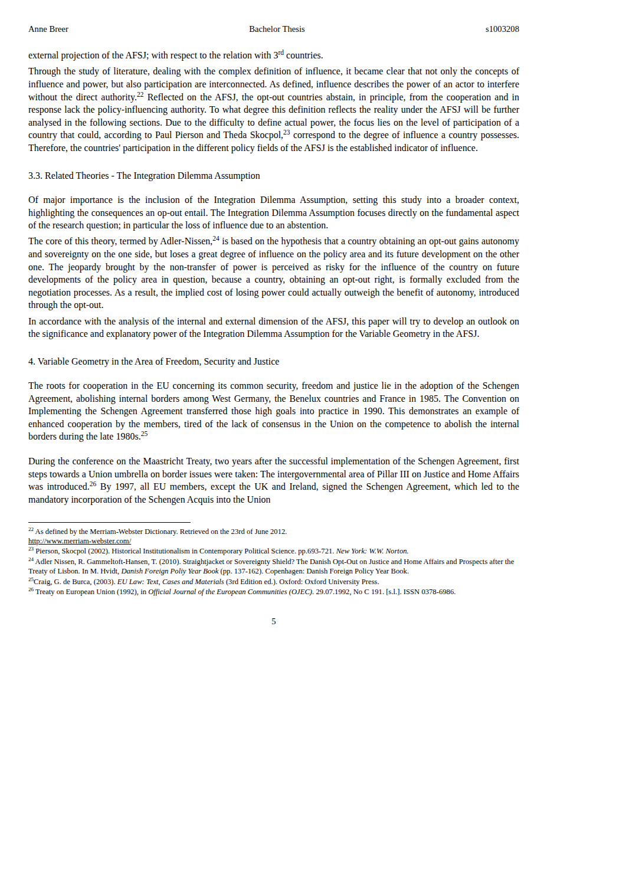Anne Breer Bachelor Thesis s1003208
external projection of the AFSJ; with respect to the relation with 3rd countries.
Through the study of literature, dealing with the complex definition of influence, it became clear that not only the concepts of influence and power, but also participation are interconnected. As defined, influence describes the power of an actor to interfere without the direct authority.22 Reflected on the AFSJ, the opt-out countries abstain, in principle, from the cooperation and in response lack the policy-influencing authority. To what degree this definition reflects the reality under the AFSJ will be further analysed in the following sections. Due to the difficulty to define actual power, the focus lies on the level of participation of a country that could, according to Paul Pierson and Theda Skocpol,23 correspond to the degree of influence a country possesses. Therefore, the countries' participation in the different policy fields of the AFSJ is the established indicator of influence.
3.3. Related Theories - The Integration Dilemma Assumption
Of major importance is the inclusion of the Integration Dilemma Assumption, setting this study into a broader context, highlighting the consequences an op-out entail. The Integration Dilemma Assumption focuses directly on the fundamental aspect of the research question; in particular the loss of influence due to an abstention.
The core of this theory, termed by Adler-Nissen,24 is based on the hypothesis that a country obtaining an opt-out gains autonomy and sovereignty on the one side, but loses a great degree of influence on the policy area and its future development on the other one. The jeopardy brought by the non-transfer of power is perceived as risky for the influence of the country on future developments of the policy area in question, because a country, obtaining an opt-out right, is formally excluded from the negotiation processes. As a result, the implied cost of losing power could actually outweigh the benefit of autonomy, introduced through the opt-out.
In accordance with the analysis of the internal and external dimension of the AFSJ, this paper will try to develop an outlook on the significance and explanatory power of the Integration Dilemma Assumption for the Variable Geometry in the AFSJ.
4. Variable Geometry in the Area of Freedom, Security and Justice
The roots for cooperation in the EU concerning its common security, freedom and justice lie in the adoption of the Schengen Agreement, abolishing internal borders among West Germany, the Benelux countries and France in 1985. The Convention on Implementing the Schengen Agreement transferred those high goals into practice in 1990. This demonstrates an example of enhanced cooperation by the members, tired of the lack of consensus in the Union on the competence to abolish the internal borders during the late 1980s.25
During the conference on the Maastricht Treaty, two years after the successful implementation of the Schengen Agreement, first steps towards a Union umbrella on border issues were taken: The intergovernmental area of Pillar III on Justice and Home Affairs was introduced.26 By 1997, all EU members, except the UK and Ireland, signed the Schengen Agreement, which led to the mandatory incorporation of the Schengen Acquis into the Union
22 As defined by the Merriam-Webster Dictionary. Retrieved on the 23rd of June 2012.
http://www.merriam-webster.com/
23 Pierson, Skocpol (2002). Historical Institutionalism in Contemporary Political Science. pp.693-721. New York: W.W. Norton.
24 Adler Nissen, R. Gammeltoft-Hansen, T. (2010). Straightjacket or Sovereignty Shield? The Danish Opt-Out on Justice and Home Affairs and Prospects after the Treaty of Lisbon. In M. Hvidt, Danish Foreign Poliy Year Book (pp. 137-162). Copenhagen: Danish Foreign Policy Year Book.
25Craig, G. de Burca, (2003). EU Law: Text, Cases and Materials (3rd Edition ed.). Oxford: Oxford University Press.
26 Treaty on European Union (1992), in Official Journal of the European Communities (OJEC). 29.07.1992, No C 191. [s.l.]. ISSN 0378-6986.
5